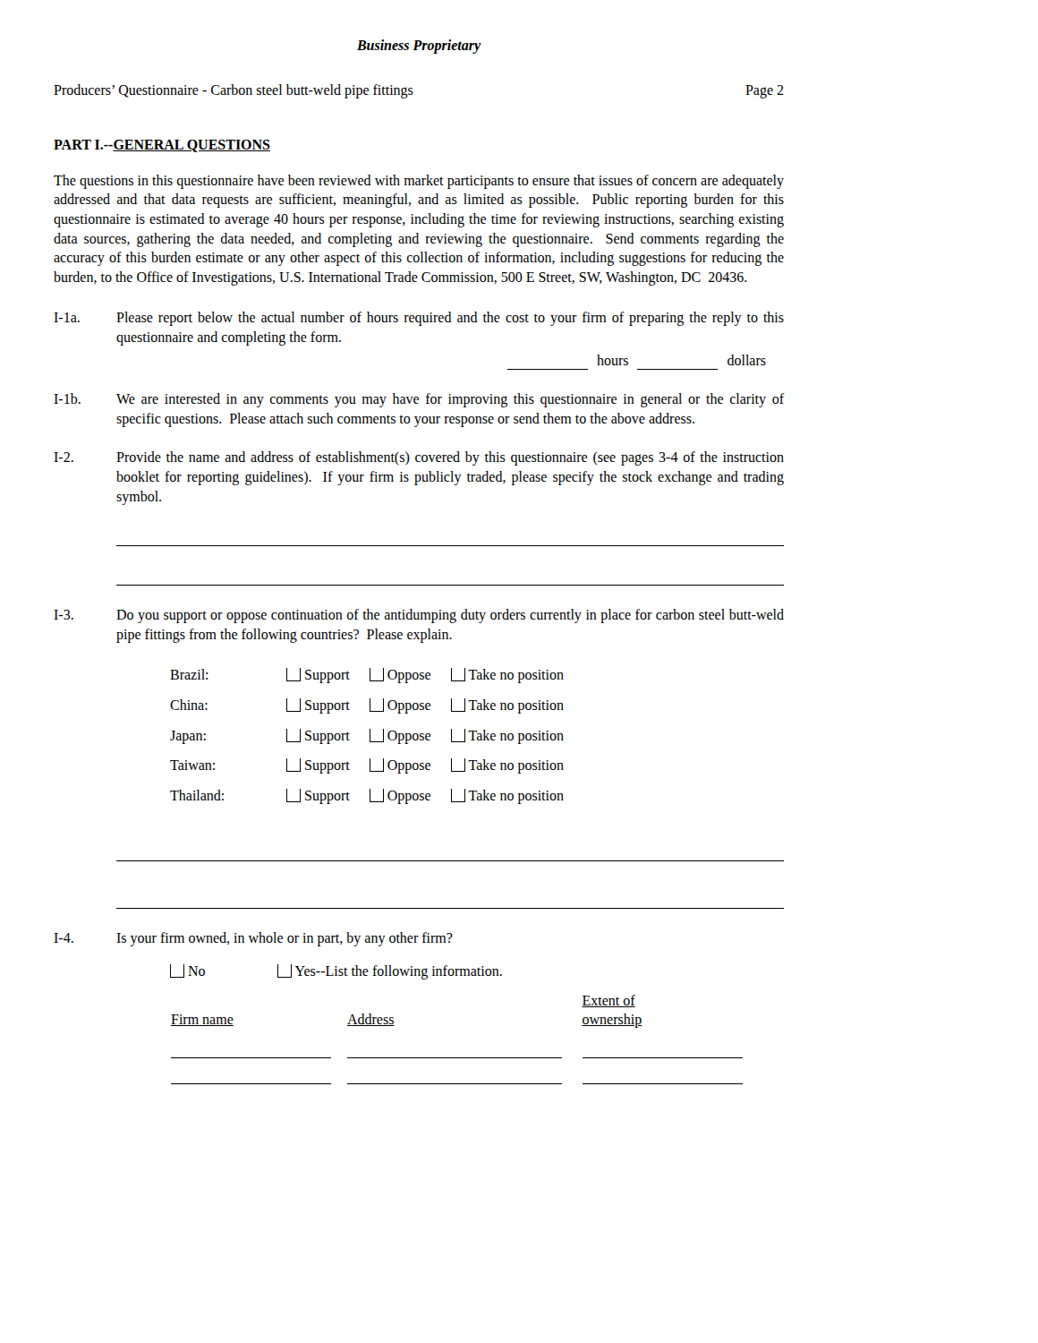Business Proprietary
Producers’ Questionnaire - Carbon steel butt-weld pipe fittings Page 2
PART I.--GENERAL QUESTIONS
The questions in this questionnaire have been reviewed with market participants to ensure that issues of concern are adequately addressed and that data requests are sufficient, meaningful, and as limited as possible. Public reporting burden for this questionnaire is estimated to average 40 hours per response, including the time for reviewing instructions, searching existing data sources, gathering the data needed, and completing and reviewing the questionnaire. Send comments regarding the accuracy of this burden estimate or any other aspect of this collection of information, including suggestions for reducing the burden, to the Office of Investigations, U.S. International Trade Commission, 500 E Street, SW, Washington, DC 20436.
I-1a.
Please report below the actual number of hours required and the cost to your firm of preparing the reply to this questionnaire and completing the form.
hours dollars
I-1b.
We are interested in any comments you may have for improving this questionnaire in general or the clarity of specific questions. Please attach such comments to your response or send them to the above address.
I-2.
Provide the name and address of establishment(s) covered by this questionnaire (see pages 3-4 of the instruction booklet for reporting guidelines). If your firm is publicly traded, please specify the stock exchange and trading symbol.
I-3.
Do you support or oppose continuation of the antidumping duty orders currently in place for carbon steel butt-weld pipe fittings from the following countries? Please explain.
| Brazil: | Support | Oppose | Take no position |
| China: | Support | Oppose | Take no position |
| Japan: | Support | Oppose | Take no position |
| Taiwan: | Support | Oppose | Take no position |
| Thailand: | Support | Oppose | Take no position |
I-4.
Is your firm owned, in whole or in part, by any other firm?
No Yes--List the following information.
| Firm name | Address | Extent of ownership |
| --- | --- | --- |